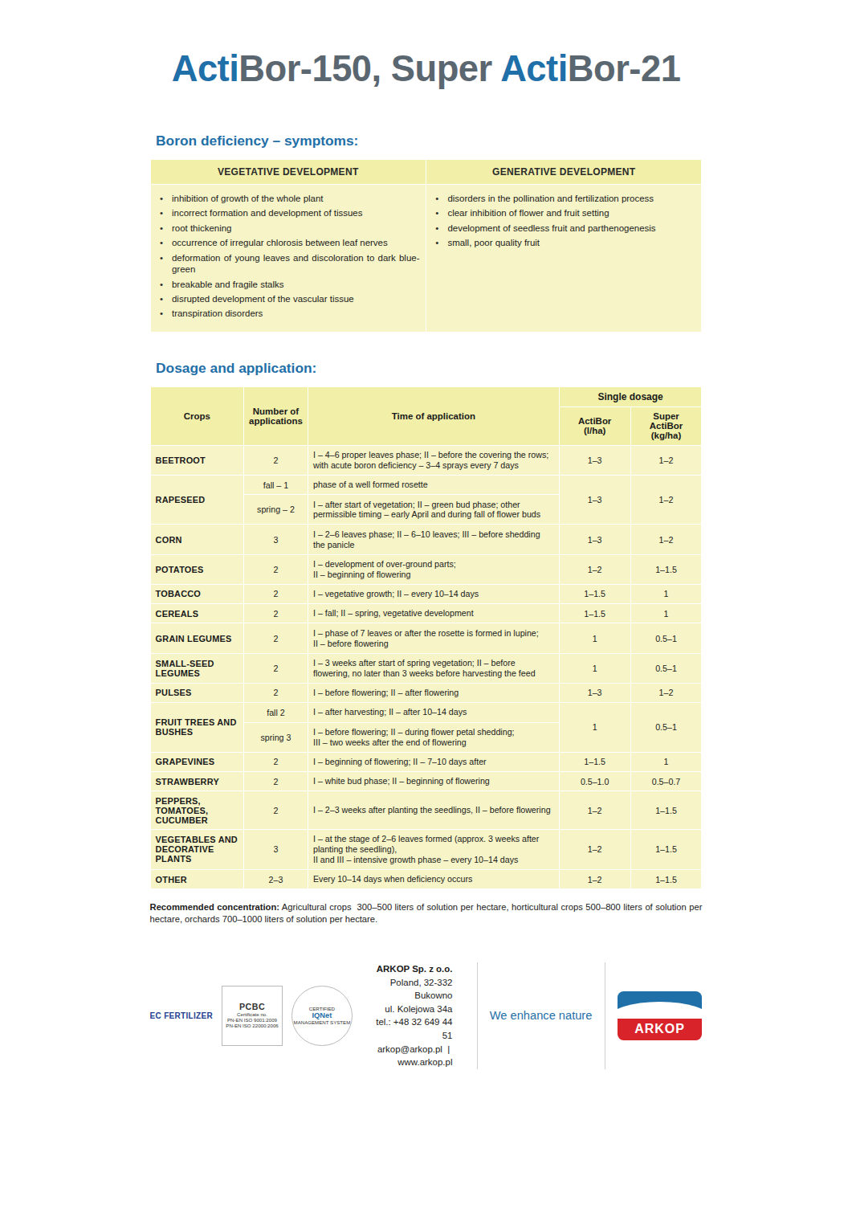Acti Bor-150, Super Acti Bor-21
Boron deficiency – symptoms:
| Vegetative development | Generative development |
| --- | --- |
| inhibition of growth of the whole plant incorrect formation and development of tissues root thickening occurrence of irregular chlorosis between leaf nerves deformation of young leaves and discoloration to dark blue-green breakable and fragile stalks disrupted development of the vascular tissue transpiration disorders | disorders in the pollination and fertilization process clear inhibition of flower and fruit setting development of seedless fruit and parthenogenesis small, poor quality fruit |
Dosage and application:
| Crops | Number of applications | Time of application | Single dosage |
| --- | --- | --- | --- |
| ActiBor (l/ha) | Super ActiBor (kg/ha) |
| Beetroot | 2 | I – 4–6 proper leaves phase; II – before the covering the rows; with acute boron deficiency – 3–4 sprays every 7 days | 1–3 | 1–2 |
| Rapeseed | fall – 1 | phase of a well formed rosette | 1–3 | 1–2 |
| spring – 2 | I – after start of vegetation; II – green bud phase; other permissible timing – early April and during fall of flower buds |
| Corn | 3 | I – 2–6 leaves phase; II – 6–10 leaves; III – before shedding the panicle | 1–3 | 1–2 |
| Potatoes | 2 | I – development of over-ground parts; II – beginning of flowering | 1–2 | 1–1.5 |
| Tobacco | 2 | I – vegetative growth; II – every 10–14 days | 1–1.5 | 1 |
| Cereals | 2 | I – fall; II – spring, vegetative development | 1–1.5 | 1 |
| Grain legumes | 2 | I – phase of 7 leaves or after the rosette is formed in lupine; II – before flowering | 1 | 0.5–1 |
| Small-seed legumes | 2 | I – 3 weeks after start of spring vegetation; II – before flowering, no later than 3 weeks before harvesting the feed | 1 | 0.5–1 |
| Pulses | 2 | I – before flowering; II – after flowering | 1–3 | 1–2 |
| Fruit trees and bushes | fall 2 | I – after harvesting; II – after 10–14 days | 1 | 0.5–1 |
| spring 3 | I – before flowering; II – during flower petal shedding; III – two weeks after the end of flowering |
| Grapevines | 2 | I – beginning of flowering; II – 7–10 days after | 1–1.5 | 1 |
| Strawberry | 2 | I – white bud phase; II – beginning of flowering | 0.5–1.0 | 0.5–0.7 |
| Peppers, tomatoes, cucumber | 2 | I – 2–3 weeks after planting the seedlings, II – before flowering | 1–2 | 1–1.5 |
| Vegetables and decorative plants | 3 | I – at the stage of 2–6 leaves formed (approx. 3 weeks after planting the seedling), II and III – intensive growth phase – every 10–14 days | 1–2 | 1–1.5 |
| Other | 2–3 | Every 10–14 days when deficiency occurs | 1–2 | 1–1.5 |
Recommended concentration: Agricultural crops 300–500 liters of solution per hectare, horticultural crops 500–800 liters of solution per hectare, orchards 700–1000 liters of solution per hectare.
EC FERTILIZER
PCBC
Certificate no.
PN-EN ISO 9001:2009
PN-EN ISO 22000:2006
CERTIFIED
IQNet
MANAGEMENT SYSTEM
ARKOP Sp. z o.o.
Poland, 32-332 Bukowno
ul. Kolejowa 34a
tel.: +48 32 649 44 51
arkop@arkop.pl | www.arkop.pl
We enhance nature
ARKOP